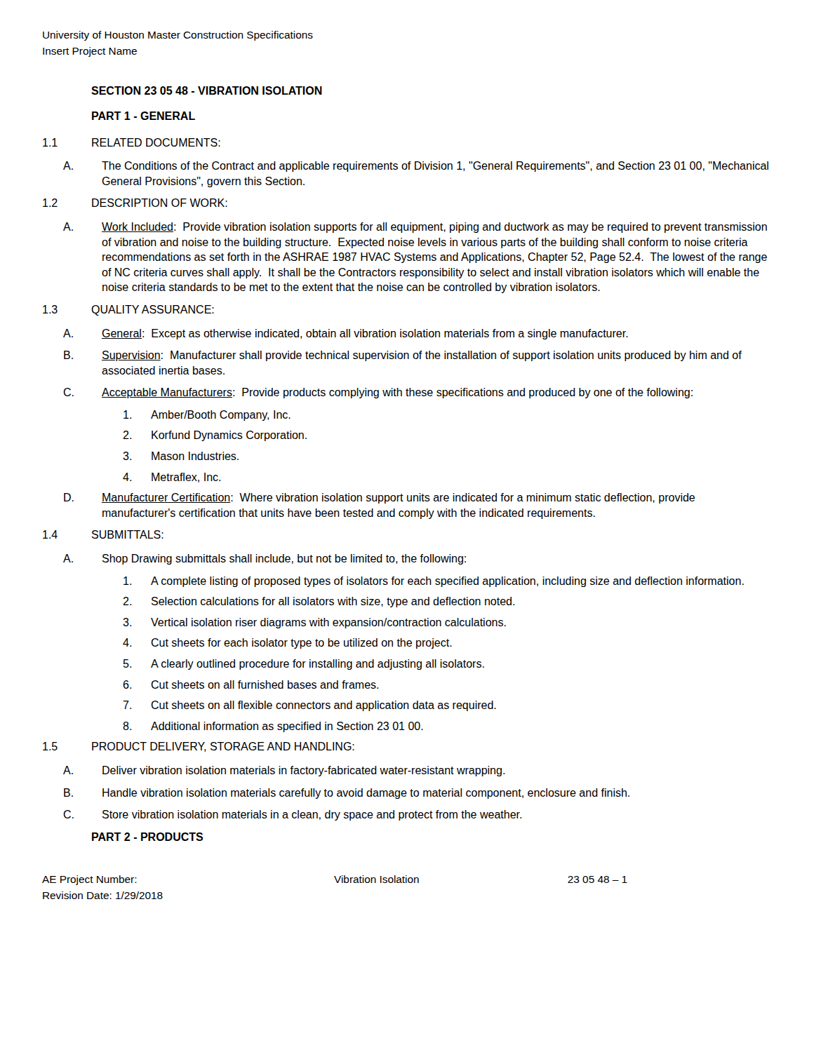University of Houston Master Construction Specifications
Insert Project Name
SECTION 23 05 48 - VIBRATION ISOLATION
PART 1 - GENERAL
1.1
RELATED DOCUMENTS:
A.
The Conditions of the Contract and applicable requirements of Division 1, "General Requirements", and Section 23 01 00, "Mechanical General Provisions", govern this Section.
1.2
DESCRIPTION OF WORK:
A.
Work Included: Provide vibration isolation supports for all equipment, piping and ductwork as may be required to prevent transmission of vibration and noise to the building structure. Expected noise levels in various parts of the building shall conform to noise criteria recommendations as set forth in the ASHRAE 1987 HVAC Systems and Applications, Chapter 52, Page 52.4. The lowest of the range of NC criteria curves shall apply. It shall be the Contractors responsibility to select and install vibration isolators which will enable the noise criteria standards to be met to the extent that the noise can be controlled by vibration isolators.
1.3
QUALITY ASSURANCE:
A.
General: Except as otherwise indicated, obtain all vibration isolation materials from a single manufacturer.
B.
Supervision: Manufacturer shall provide technical supervision of the installation of support isolation units produced by him and of associated inertia bases.
C.
Acceptable Manufacturers: Provide products complying with these specifications and produced by one of the following:
1.
Amber/Booth Company, Inc.
2.
Korfund Dynamics Corporation.
3.
Mason Industries.
4.
Metraflex, Inc.
D.
Manufacturer Certification: Where vibration isolation support units are indicated for a minimum static deflection, provide manufacturer's certification that units have been tested and comply with the indicated requirements.
1.4
SUBMITTALS:
A.
Shop Drawing submittals shall include, but not be limited to, the following:
1.
A complete listing of proposed types of isolators for each specified application, including size and deflection information.
2.
Selection calculations for all isolators with size, type and deflection noted.
3.
Vertical isolation riser diagrams with expansion/contraction calculations.
4.
Cut sheets for each isolator type to be utilized on the project.
5.
A clearly outlined procedure for installing and adjusting all isolators.
6.
Cut sheets on all furnished bases and frames.
7.
Cut sheets on all flexible connectors and application data as required.
8.
Additional information as specified in Section 23 01 00.
1.5
PRODUCT DELIVERY, STORAGE AND HANDLING:
A.
Deliver vibration isolation materials in factory-fabricated water-resistant wrapping.
B.
Handle vibration isolation materials carefully to avoid damage to material component, enclosure and finish.
C.
Store vibration isolation materials in a clean, dry space and protect from the weather.
PART 2 - PRODUCTS
AE Project Number:
Revision Date: 1/29/2018
Vibration Isolation
23 05 48 – 1